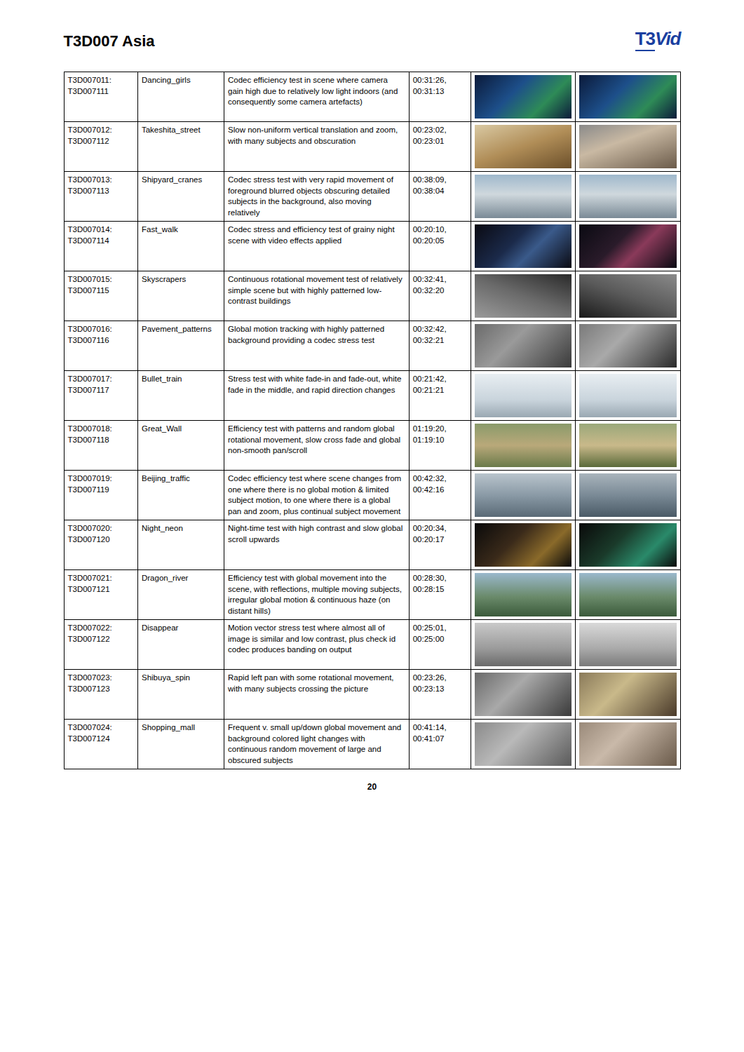T3D007 Asia
T3 Vid
| T3D007011: T3D007111 | Dancing_girls | Codec efficiency test in scene where camera gain high due to relatively low light indoors (and consequently some camera artefacts) | 00:31:26, 00:31:13 | | |
| T3D007012: T3D007112 | Takeshita_street | Slow non-uniform vertical translation and zoom, with many subjects and obscuration | 00:23:02, 00:23:01 | | |
| T3D007013: T3D007113 | Shipyard_cranes | Codec stress test with very rapid movement of foreground blurred objects obscuring detailed subjects in the background, also moving relatively | 00:38:09, 00:38:04 | | |
| T3D007014: T3D007114 | Fast_walk | Codec stress and efficiency test of grainy night scene with video effects applied | 00:20:10, 00:20:05 | | |
| T3D007015: T3D007115 | Skyscrapers | Continuous rotational movement test of relatively simple scene but with highly patterned low-contrast buildings | 00:32:41, 00:32:20 | | |
| T3D007016: T3D007116 | Pavement_patterns | Global motion tracking with highly patterned background providing a codec stress test | 00:32:42, 00:32:21 | | |
| T3D007017: T3D007117 | Bullet_train | Stress test with white fade-in and fade-out, white fade in the middle, and rapid direction changes | 00:21:42, 00:21:21 | | |
| T3D007018: T3D007118 | Great_Wall | Efficiency test with patterns and random global rotational movement, slow cross fade and global non-smooth pan/scroll | 01:19:20, 01:19:10 | | |
| T3D007019: T3D007119 | Beijing_traffic | Codec efficiency test where scene changes from one where there is no global motion & limited subject motion, to one where there is a global pan and zoom, plus continual subject movement | 00:42:32, 00:42:16 | | |
| T3D007020: T3D007120 | Night_neon | Night-time test with high contrast and slow global scroll upwards | 00:20:34, 00:20:17 | | |
| T3D007021: T3D007121 | Dragon_river | Efficiency test with global movement into the scene, with reflections, multiple moving subjects, irregular global motion & continuous haze (on distant hills) | 00:28:30, 00:28:15 | | |
| T3D007022: T3D007122 | Disappear | Motion vector stress test where almost all of image is similar and low contrast, plus check id codec produces banding on output | 00:25:01, 00:25:00 | | |
| T3D007023: T3D007123 | Shibuya_spin | Rapid left pan with some rotational movement, with many subjects crossing the picture | 00:23:26, 00:23:13 | | |
| T3D007024: T3D007124 | Shopping_mall | Frequent v. small up/down global movement and background colored light changes with continuous random movement of large and obscured subjects | 00:41:14, 00:41:07 | | |
20